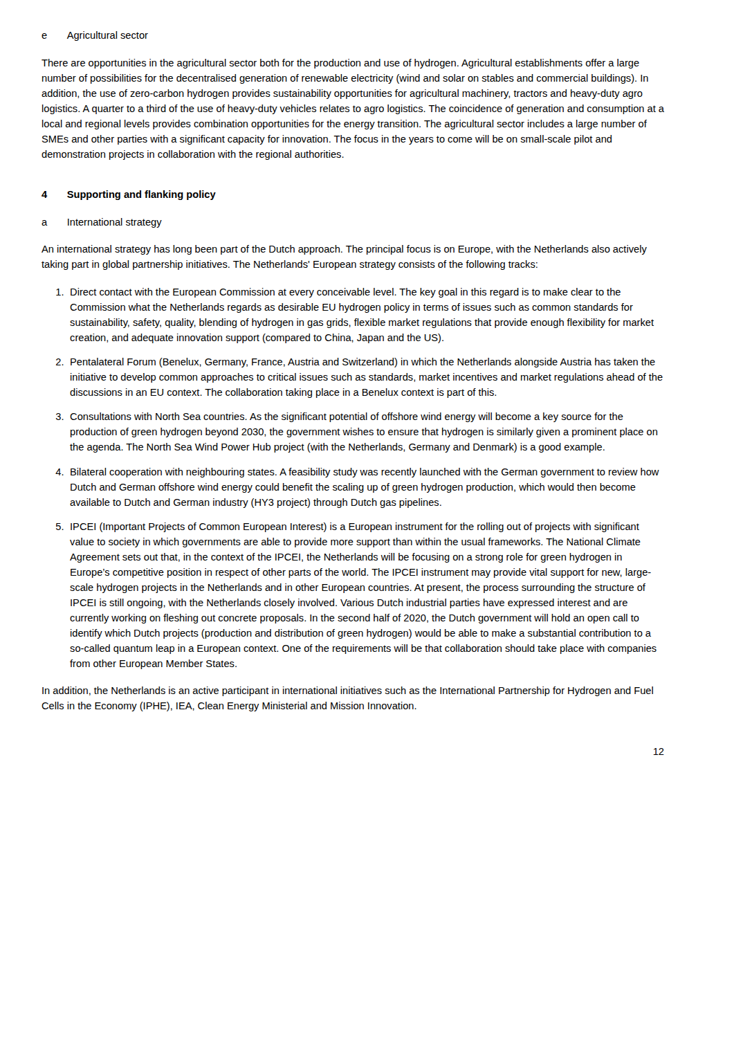e Agricultural sector
There are opportunities in the agricultural sector both for the production and use of hydrogen. Agricultural establishments offer a large number of possibilities for the decentralised generation of renewable electricity (wind and solar on stables and commercial buildings). In addition, the use of zero-carbon hydrogen provides sustainability opportunities for agricultural machinery, tractors and heavy-duty agro logistics. A quarter to a third of the use of heavy-duty vehicles relates to agro logistics. The coincidence of generation and consumption at a local and regional levels provides combination opportunities for the energy transition. The agricultural sector includes a large number of SMEs and other parties with a significant capacity for innovation. The focus in the years to come will be on small-scale pilot and demonstration projects in collaboration with the regional authorities.
4 Supporting and flanking policy
a International strategy
An international strategy has long been part of the Dutch approach. The principal focus is on Europe, with the Netherlands also actively taking part in global partnership initiatives. The Netherlands' European strategy consists of the following tracks:
Direct contact with the European Commission at every conceivable level. The key goal in this regard is to make clear to the Commission what the Netherlands regards as desirable EU hydrogen policy in terms of issues such as common standards for sustainability, safety, quality, blending of hydrogen in gas grids, flexible market regulations that provide enough flexibility for market creation, and adequate innovation support (compared to China, Japan and the US).
Pentalateral Forum (Benelux, Germany, France, Austria and Switzerland) in which the Netherlands alongside Austria has taken the initiative to develop common approaches to critical issues such as standards, market incentives and market regulations ahead of the discussions in an EU context. The collaboration taking place in a Benelux context is part of this.
Consultations with North Sea countries. As the significant potential of offshore wind energy will become a key source for the production of green hydrogen beyond 2030, the government wishes to ensure that hydrogen is similarly given a prominent place on the agenda. The North Sea Wind Power Hub project (with the Netherlands, Germany and Denmark) is a good example.
Bilateral cooperation with neighbouring states. A feasibility study was recently launched with the German government to review how Dutch and German offshore wind energy could benefit the scaling up of green hydrogen production, which would then become available to Dutch and German industry (HY3 project) through Dutch gas pipelines.
IPCEI (Important Projects of Common European Interest) is a European instrument for the rolling out of projects with significant value to society in which governments are able to provide more support than within the usual frameworks. The National Climate Agreement sets out that, in the context of the IPCEI, the Netherlands will be focusing on a strong role for green hydrogen in Europe’s competitive position in respect of other parts of the world. The IPCEI instrument may provide vital support for new, large-scale hydrogen projects in the Netherlands and in other European countries. At present, the process surrounding the structure of IPCEI is still ongoing, with the Netherlands closely involved. Various Dutch industrial parties have expressed interest and are currently working on fleshing out concrete proposals. In the second half of 2020, the Dutch government will hold an open call to identify which Dutch projects (production and distribution of green hydrogen) would be able to make a substantial contribution to a so-called quantum leap in a European context. One of the requirements will be that collaboration should take place with companies from other European Member States.
In addition, the Netherlands is an active participant in international initiatives such as the International Partnership for Hydrogen and Fuel Cells in the Economy (IPHE), IEA, Clean Energy Ministerial and Mission Innovation.
12